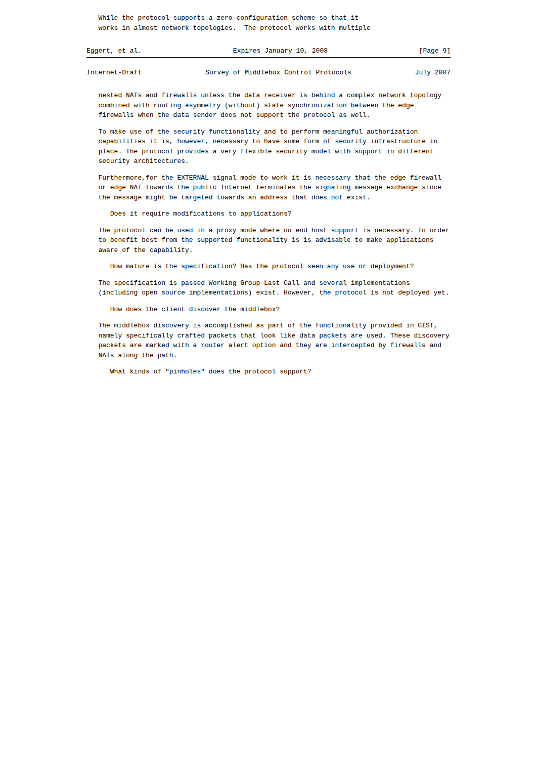While the protocol supports a zero-configuration scheme so that it
works in almost network topologies.  The protocol works with multiple
Eggert, et al. Expires January 10, 2008 [Page 9]
Internet-Draft Survey of Middlebox Control Protocols July 2007
nested NATs and firewalls unless the data receiver is behind a complex network topology combined with routing asymmetry (without) state synchronization between the edge firewalls when the data sender does not support the protocol as well.
To make use of the security functionality and to perform meaningful authorization capabilities it is, however, necessary to have some form of security infrastructure in place. The protocol provides a very flexible security model with support in different security architectures.
Furthermore,for the EXTERNAL signal mode to work it is necessary that the edge firewall or edge NAT towards the public Internet terminates the signaling message exchange since the message might be targeted towards an address that does not exist.
Does it require modifications to applications?
The protocol can be used in a proxy mode where no end host support is necessary. In order to benefit best from the supported functionality is is advisable to make applications aware of the capability.
How mature is the specification? Has the protocol seen any use or deployment?
The specification is passed Working Group Last Call and several implementations (including open source implementations) exist. However, the protocol is not deployed yet.
How does the client discover the middlebox?
The middlebox discovery is accomplished as part of the functionality provided in GIST, namely specifically crafted packets that look like data packets are used. These discovery packets are marked with a router alert option and they are intercepted by firewalls and NATs along the path.
What kinds of "pinholes" does the protocol support?